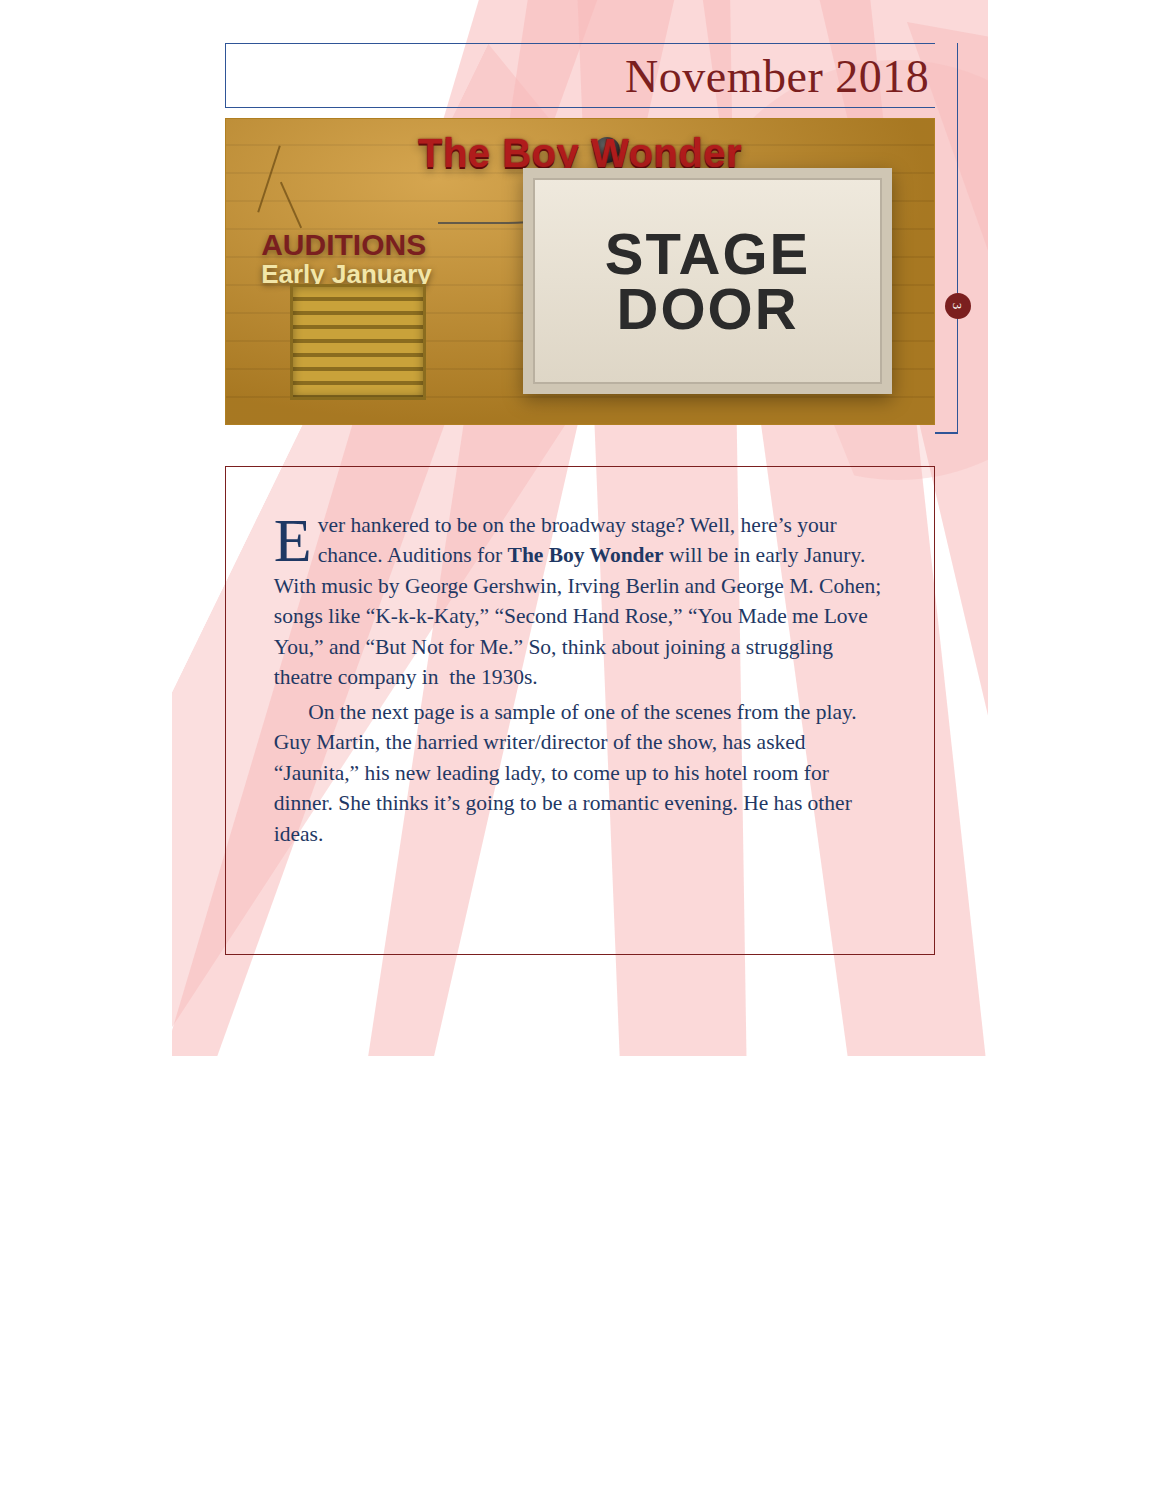November 2018
3
The Boy Wonder
AUDITIONSEarly January
STAGE DOOR
Ever hankered to be on the broadway stage? Well, here’s your chance. Auditions for The Boy Wonder will be in early Janury. With music by George Gershwin, Irving Berlin and George M. Cohen; songs like “K-k-k-Katy,” “Second Hand Rose,” “You Made me Love You,” and “But Not for Me.” So, think about joining a struggling theatre company in the 1930s.
On the next page is a sample of one of the scenes from the play. Guy Martin, the harried writer/director of the show, has asked “Jaunita,” his new leading lady, to come up to his hotel room for dinner. She thinks it’s going to be a romantic evening. He has other ideas.